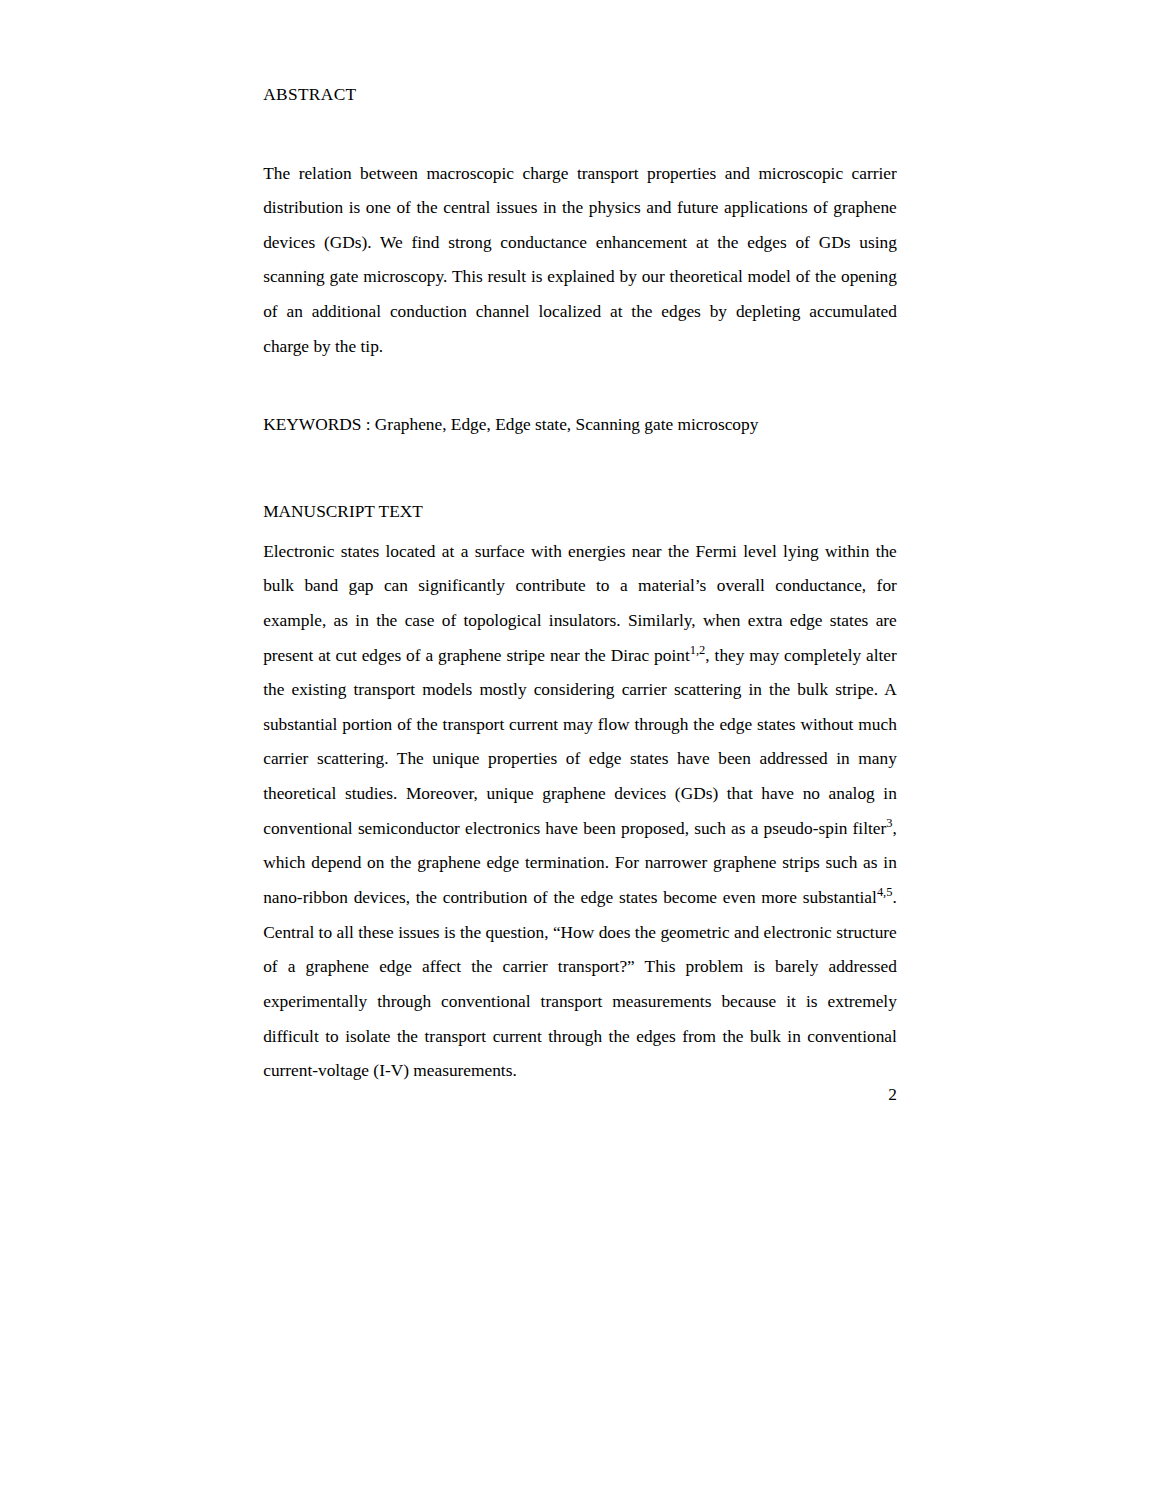ABSTRACT
The relation between macroscopic charge transport properties and microscopic carrier distribution is one of the central issues in the physics and future applications of graphene devices (GDs). We find strong conductance enhancement at the edges of GDs using scanning gate microscopy. This result is explained by our theoretical model of the opening of an additional conduction channel localized at the edges by depleting accumulated charge by the tip.
KEYWORDS : Graphene, Edge, Edge state, Scanning gate microscopy
MANUSCRIPT TEXT
Electronic states located at a surface with energies near the Fermi level lying within the bulk band gap can significantly contribute to a material’s overall conductance, for example, as in the case of topological insulators. Similarly, when extra edge states are present at cut edges of a graphene stripe near the Dirac point1,2, they may completely alter the existing transport models mostly considering carrier scattering in the bulk stripe. A substantial portion of the transport current may flow through the edge states without much carrier scattering. The unique properties of edge states have been addressed in many theoretical studies. Moreover, unique graphene devices (GDs) that have no analog in conventional semiconductor electronics have been proposed, such as a pseudo-spin filter3, which depend on the graphene edge termination. For narrower graphene strips such as in nano-ribbon devices, the contribution of the edge states become even more substantial4,5. Central to all these issues is the question, “How does the geometric and electronic structure of a graphene edge affect the carrier transport?” This problem is barely addressed experimentally through conventional transport measurements because it is extremely difficult to isolate the transport current through the edges from the bulk in conventional current-voltage (I-V) measurements.
2